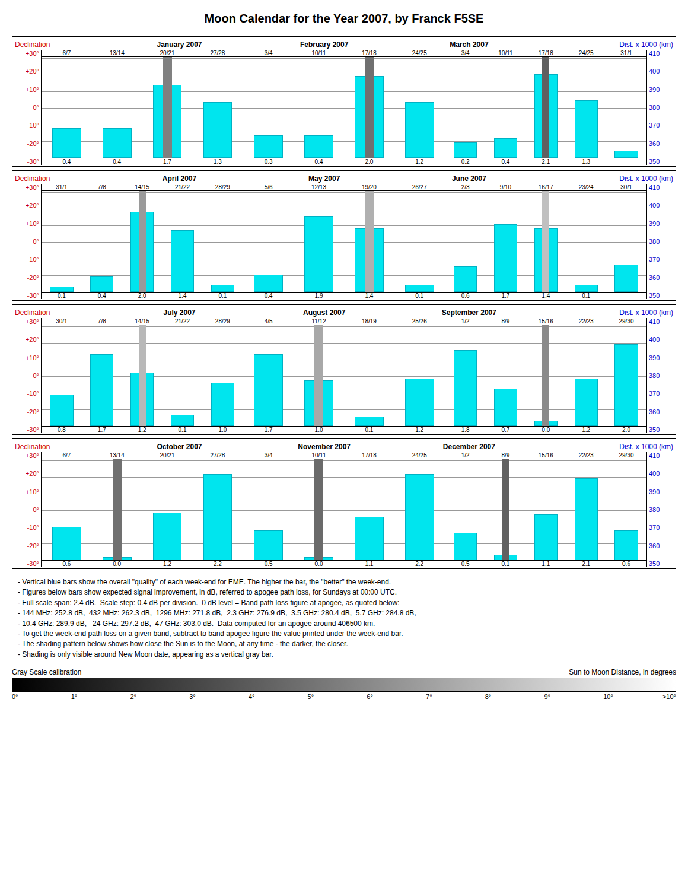Moon Calendar for the Year 2007, by Franck F5SE
Declination
January 2007 February 2007 March 2007
Dist. x 1000 (km)
+30°+20°+10°0° -10°-20°-30°
6/713/1420/2127/28
0.40.41.71.3
3/410/1117/1824/25
0.30.42.01.2
3/410/1117/1824/2531/1
0.20.42.11.3
410400390380 370360350
Declination
April 2007 May 2007 June 2007
Dist. x 1000 (km)
+30°+20°+10°0° -10°-20°-30°
31/17/814/1521/2228/29
0.10.42.01.40.1
5/612/1319/2026/27
0.41.91.40.1
2/39/1016/1723/2430/1
0.61.71.40.1
410400390380 370360350
Declination
July 2007 August 2007 September 2007
Dist. x 1000 (km)
+30°+20°+10°0° -10°-20°-30°
30/17/814/1521/2228/29
0.81.71.20.11.0
4/511/1218/1925/26
1.71.00.11.2
1/28/915/1622/2329/30
1.80.70.01.22.0
410400390380 370360350
Declination
October 2007 November 2007 December 2007
Dist. x 1000 (km)
+30°+20°+10°0° -10°-20°-30°
6/713/1420/2127/28
0.60.01.22.2
3/410/1117/1824/25
0.50.01.12.2
1/28/915/1622/2329/30
0.50.11.12.10.6
410400390380 370360350
- Vertical blue bars show the overall "quality" of each week-end for EME. The higher the bar, the "better" the week-end.
- Figures below bars show expected signal improvement, in dB, referred to apogee path loss, for Sundays at 00:00 UTC.
- Full scale span: 2.4 dB. Scale step: 0.4 dB per division. 0 dB level = Band path loss figure at apogee, as quoted below:
- 144 MHz: 252.8 dB, 432 MHz: 262.3 dB, 1296 MHz: 271.8 dB, 2.3 GHz: 276.9 dB, 3.5 GHz: 280.4 dB, 5.7 GHz: 284.8 dB,
- 10.4 GHz: 289.9 dB, 24 GHz: 297.2 dB, 47 GHz: 303.0 dB. Data computed for an apogee around 406500 km.
- To get the week-end path loss on a given band, subtract to band apogee figure the value printed under the week-end bar.
- The shading pattern below shows how close the Sun is to the Moon, at any time - the darker, the closer.
- Shading is only visible around New Moon date, appearing as a vertical gray bar.
Gray Scale calibration Sun to Moon Distance, in degrees
0°1°2°3°4° 5°6°7°8°9° 10°>10°